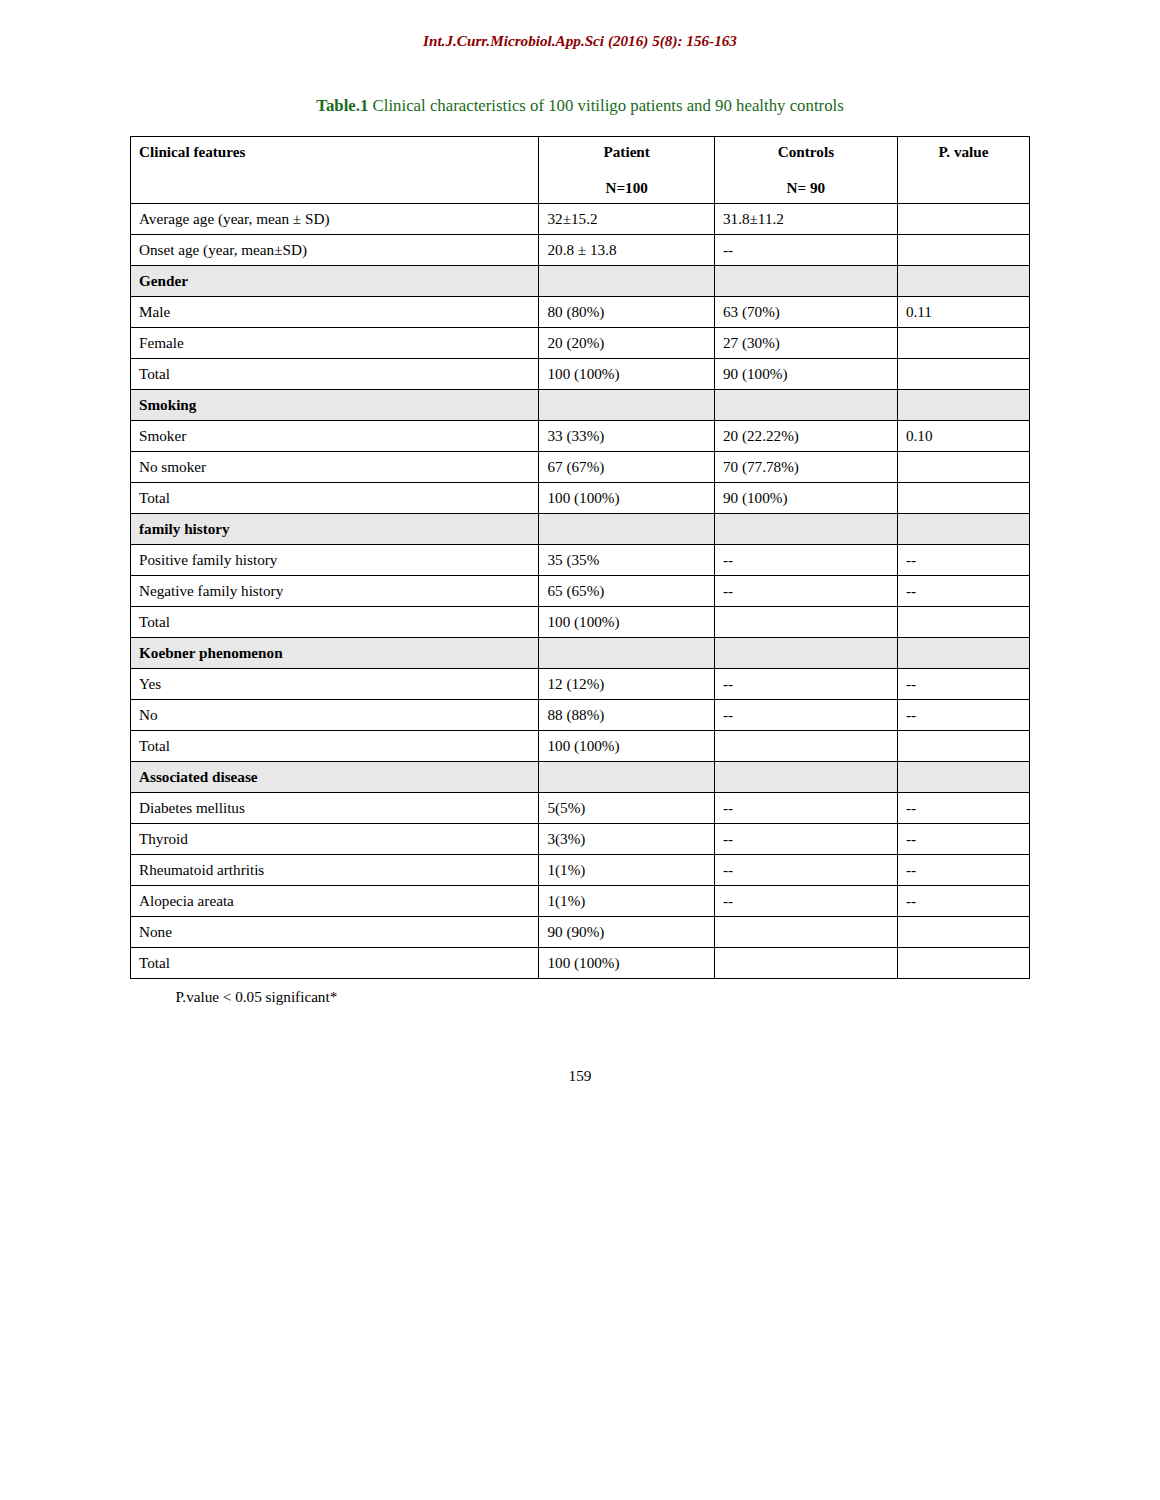Int.J.Curr.Microbiol.App.Sci (2016) 5(8): 156-163
Table.1 Clinical characteristics of 100 vitiligo patients and 90 healthy controls
| Clinical features | Patient N=100 | Controls N= 90 | P. value |
| --- | --- | --- | --- |
| Average age (year, mean ± SD) | 32±15.2 | 31.8±11.2 | |
| Onset age (year, mean±SD) | 20.8 ± 13.8 | -- | |
| Gender | | | |
| Male | 80 (80%) | 63 (70%) | 0.11 |
| Female | 20 (20%) | 27 (30%) | |
| Total | 100 (100%) | 90 (100%) | |
| Smoking | | | |
| Smoker | 33 (33%) | 20 (22.22%) | 0.10 |
| No smoker | 67 (67%) | 70 (77.78%) | |
| Total | 100 (100%) | 90 (100%) | |
| family history | | | |
| Positive family history | 35 (35% | -- | -- |
| Negative family history | 65 (65%) | -- | -- |
| Total | 100 (100%) | | |
| Koebner phenomenon | | | |
| Yes | 12 (12%) | -- | -- |
| No | 88 (88%) | -- | -- |
| Total | 100 (100%) | | |
| Associated disease | | | |
| Diabetes mellitus | 5(5%) | -- | -- |
| Thyroid | 3(3%) | -- | -- |
| Rheumatoid arthritis | 1(1%) | -- | -- |
| Alopecia areata | 1(1%) | -- | -- |
| None | 90 (90%) | | |
| Total | 100 (100%) | | |
P.value < 0.05 significant*
159